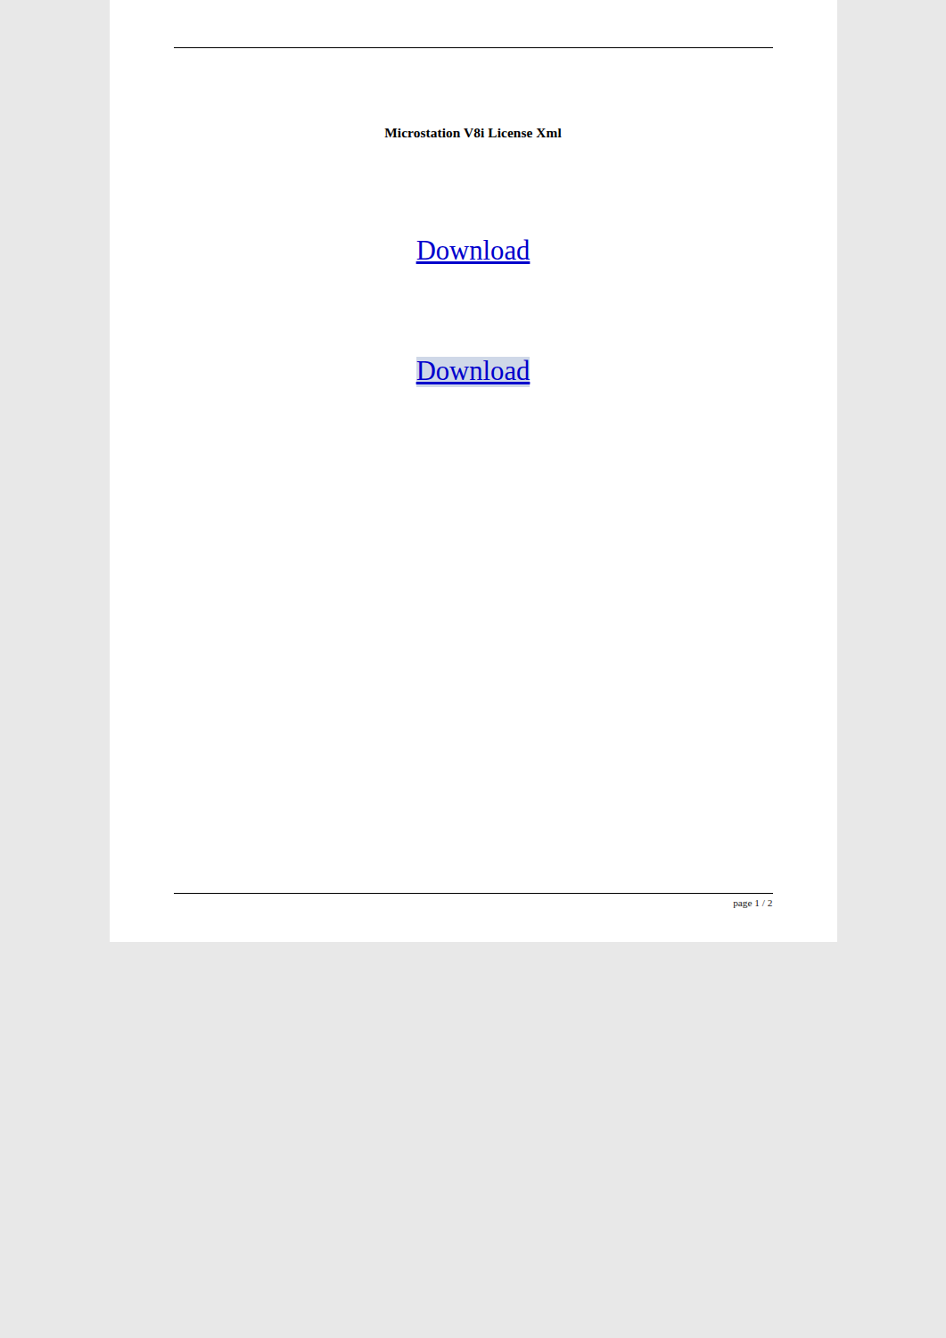Microstation V8i License Xml
Download
Download
page 1 / 2